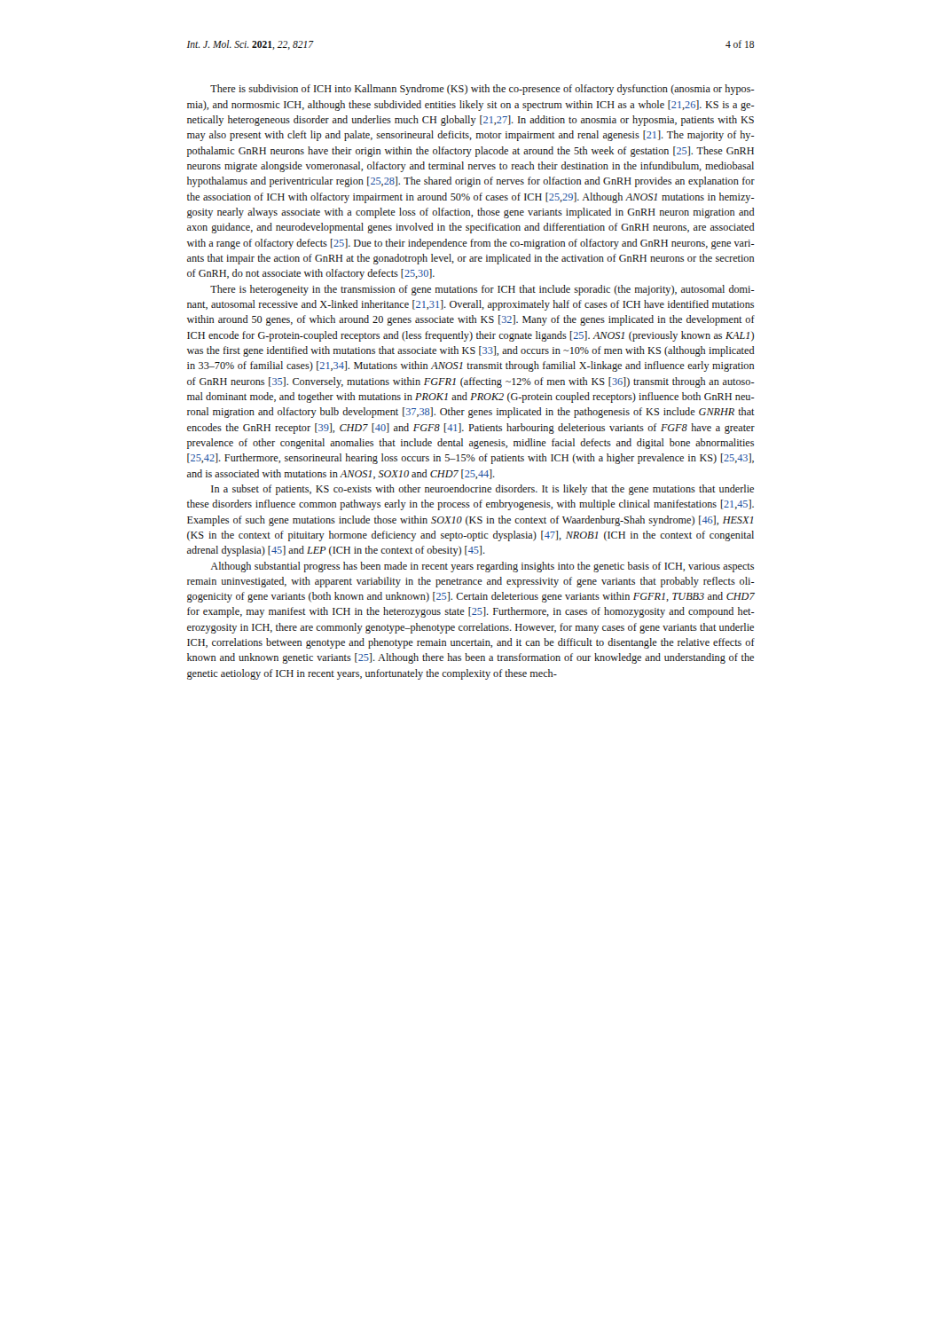Int. J. Mol. Sci. 2021, 22, 8217
4 of 18
There is subdivision of ICH into Kallmann Syndrome (KS) with the co-presence of olfactory dysfunction (anosmia or hyposmia), and normosmic ICH, although these subdivided entities likely sit on a spectrum within ICH as a whole [21,26]. KS is a genetically heterogeneous disorder and underlies much CH globally [21,27]. In addition to anosmia or hyposmia, patients with KS may also present with cleft lip and palate, sensorineural deficits, motor impairment and renal agenesis [21]. The majority of hypothalamic GnRH neurons have their origin within the olfactory placode at around the 5th week of gestation [25]. These GnRH neurons migrate alongside vomeronasal, olfactory and terminal nerves to reach their destination in the infundibulum, mediobasal hypothalamus and periventricular region [25,28]. The shared origin of nerves for olfaction and GnRH provides an explanation for the association of ICH with olfactory impairment in around 50% of cases of ICH [25,29]. Although ANOS1 mutations in hemizygosity nearly always associate with a complete loss of olfaction, those gene variants implicated in GnRH neuron migration and axon guidance, and neurodevelopmental genes involved in the specification and differentiation of GnRH neurons, are associated with a range of olfactory defects [25]. Due to their independence from the co-migration of olfactory and GnRH neurons, gene variants that impair the action of GnRH at the gonadotroph level, or are implicated in the activation of GnRH neurons or the secretion of GnRH, do not associate with olfactory defects [25,30].
There is heterogeneity in the transmission of gene mutations for ICH that include sporadic (the majority), autosomal dominant, autosomal recessive and X-linked inheritance [21,31]. Overall, approximately half of cases of ICH have identified mutations within around 50 genes, of which around 20 genes associate with KS [32]. Many of the genes implicated in the development of ICH encode for G-protein-coupled receptors and (less frequently) their cognate ligands [25]. ANOS1 (previously known as KAL1) was the first gene identified with mutations that associate with KS [33], and occurs in ~10% of men with KS (although implicated in 33–70% of familial cases) [21,34]. Mutations within ANOS1 transmit through familial X-linkage and influence early migration of GnRH neurons [35]. Conversely, mutations within FGFR1 (affecting ~12% of men with KS [36]) transmit through an autosomal dominant mode, and together with mutations in PROK1 and PROK2 (G-protein coupled receptors) influence both GnRH neuronal migration and olfactory bulb development [37,38]. Other genes implicated in the pathogenesis of KS include GNRHR that encodes the GnRH receptor [39], CHD7 [40] and FGF8 [41]. Patients harbouring deleterious variants of FGF8 have a greater prevalence of other congenital anomalies that include dental agenesis, midline facial defects and digital bone abnormalities [25,42]. Furthermore, sensorineural hearing loss occurs in 5–15% of patients with ICH (with a higher prevalence in KS) [25,43], and is associated with mutations in ANOS1, SOX10 and CHD7 [25,44].
In a subset of patients, KS co-exists with other neuroendocrine disorders. It is likely that the gene mutations that underlie these disorders influence common pathways early in the process of embryogenesis, with multiple clinical manifestations [21,45]. Examples of such gene mutations include those within SOX10 (KS in the context of Waardenburg-Shah syndrome) [46], HESX1 (KS in the context of pituitary hormone deficiency and septo-optic dysplasia) [47], NROB1 (ICH in the context of congenital adrenal dysplasia) [45] and LEP (ICH in the context of obesity) [45].
Although substantial progress has been made in recent years regarding insights into the genetic basis of ICH, various aspects remain uninvestigated, with apparent variability in the penetrance and expressivity of gene variants that probably reflects oligogenicity of gene variants (both known and unknown) [25]. Certain deleterious gene variants within FGFR1, TUBB3 and CHD7 for example, may manifest with ICH in the heterozygous state [25]. Furthermore, in cases of homozygosity and compound heterozygosity in ICH, there are commonly genotype–phenotype correlations. However, for many cases of gene variants that underlie ICH, correlations between genotype and phenotype remain uncertain, and it can be difficult to disentangle the relative effects of known and unknown genetic variants [25]. Although there has been a transformation of our knowledge and understanding of the genetic aetiology of ICH in recent years, unfortunately the complexity of these mech-